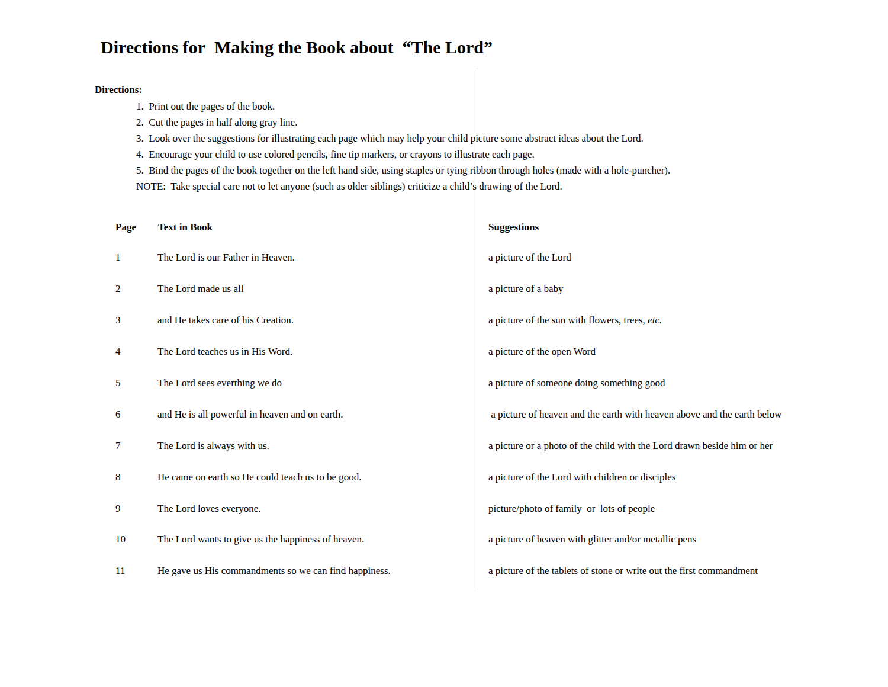Directions for Making the Book about “The Lord”
Directions:
1. Print out the pages of the book.
2. Cut the pages in half along gray line.
3. Look over the suggestions for illustrating each page which may help your child picture some abstract ideas about the Lord.
4. Encourage your child to use colored pencils, fine tip markers, or crayons to illustrate each page.
5. Bind the pages of the book together on the left hand side, using staples or tying ribbon through holes (made with a hole-puncher).
NOTE: Take special care not to let anyone (such as older siblings) criticize a child’s drawing of the Lord.
| Page | Text in Book | Suggestions |
| --- | --- | --- |
| 1 | The Lord is our Father in Heaven. | a picture of the Lord |
| 2 | The Lord made us all | a picture of a baby |
| 3 | and He takes care of his Creation. | a picture of the sun with flowers, trees, etc. |
| 4 | The Lord teaches us in His Word. | a picture of the open Word |
| 5 | The Lord sees everthing we do | a picture of someone doing something good |
| 6 | and He is all powerful in heaven and on earth. | a picture of heaven and the earth with heaven above and the earth below |
| 7 | The Lord is always with us. | a picture or a photo of the child with the Lord drawn beside him or her |
| 8 | He came on earth so He could teach us to be good. | a picture of the Lord with children or disciples |
| 9 | The Lord loves everyone. | picture/photo of family or lots of people |
| 10 | The Lord wants to give us the happiness of heaven. | a picture of heaven with glitter and/or metallic pens |
| 11 | He gave us His commandments so we can find happiness. | a picture of the tablets of stone or write out the first commandment |